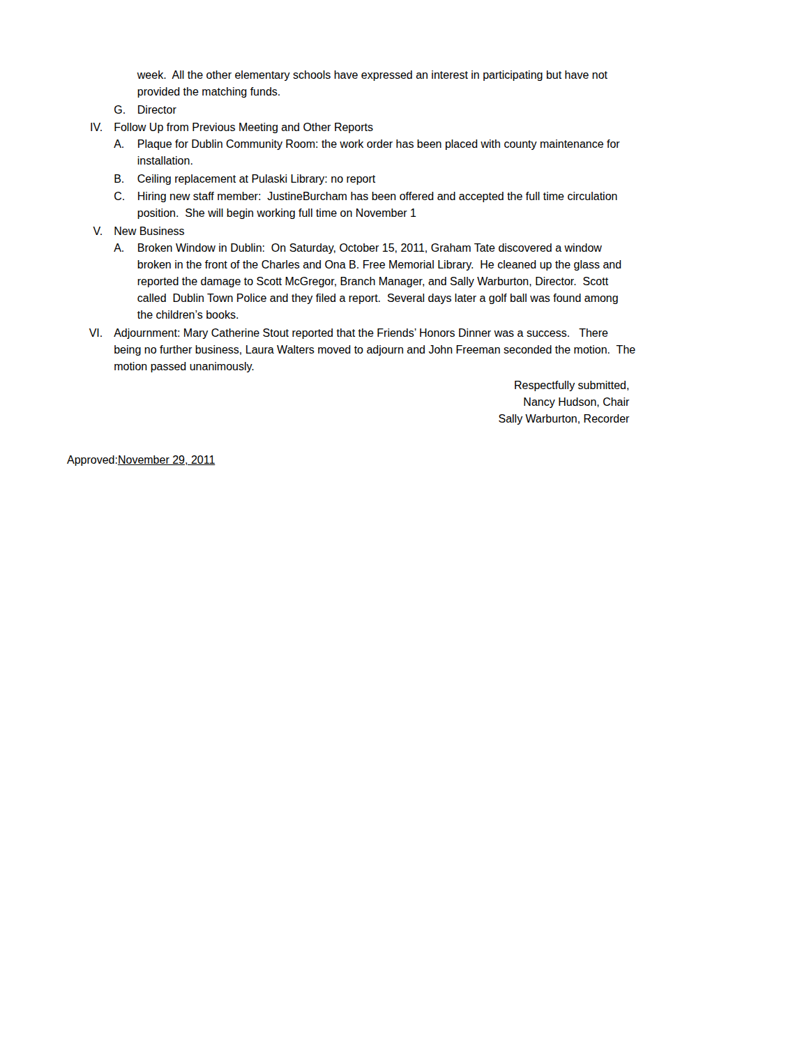week. All the other elementary schools have expressed an interest in participating but have not provided the matching funds.
G. Director
IV. Follow Up from Previous Meeting and Other Reports
A. Plaque for Dublin Community Room: the work order has been placed with county maintenance for installation.
B. Ceiling replacement at Pulaski Library: no report
C. Hiring new staff member: JustineBurcham has been offered and accepted the full time circulation position. She will begin working full time on November 1
V. New Business
A. Broken Window in Dublin: On Saturday, October 15, 2011, Graham Tate discovered a window broken in the front of the Charles and Ona B. Free Memorial Library. He cleaned up the glass and reported the damage to Scott McGregor, Branch Manager, and Sally Warburton, Director. Scott called Dublin Town Police and they filed a report. Several days later a golf ball was found among the children’s books.
VI. Adjournment: Mary Catherine Stout reported that the Friends’ Honors Dinner was a success. There being no further business, Laura Walters moved to adjourn and John Freeman seconded the motion. The motion passed unanimously.
Respectfully submitted,
Nancy Hudson, Chair
Sally Warburton, Recorder
Approved:November 29, 2011